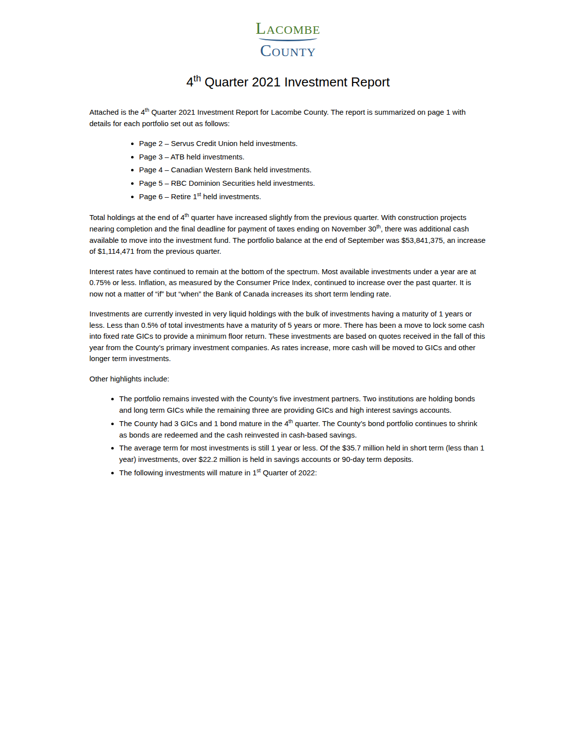Lacombe County
4th Quarter 2021 Investment Report
Attached is the 4th Quarter 2021 Investment Report for Lacombe County. The report is summarized on page 1 with details for each portfolio set out as follows:
Page 2 – Servus Credit Union held investments.
Page 3 – ATB held investments.
Page 4 – Canadian Western Bank held investments.
Page 5 – RBC Dominion Securities held investments.
Page 6 – Retire 1st held investments.
Total holdings at the end of 4th quarter have increased slightly from the previous quarter. With construction projects nearing completion and the final deadline for payment of taxes ending on November 30th, there was additional cash available to move into the investment fund. The portfolio balance at the end of September was $53,841,375, an increase of $1,114,471 from the previous quarter.
Interest rates have continued to remain at the bottom of the spectrum. Most available investments under a year are at 0.75% or less. Inflation, as measured by the Consumer Price Index, continued to increase over the past quarter. It is now not a matter of “if” but “when” the Bank of Canada increases its short term lending rate.
Investments are currently invested in very liquid holdings with the bulk of investments having a maturity of 1 years or less. Less than 0.5% of total investments have a maturity of 5 years or more. There has been a move to lock some cash into fixed rate GICs to provide a minimum floor return. These investments are based on quotes received in the fall of this year from the County’s primary investment companies. As rates increase, more cash will be moved to GICs and other longer term investments.
Other highlights include:
The portfolio remains invested with the County’s five investment partners. Two institutions are holding bonds and long term GICs while the remaining three are providing GICs and high interest savings accounts.
The County had 3 GICs and 1 bond mature in the 4th quarter. The County’s bond portfolio continues to shrink as bonds are redeemed and the cash reinvested in cash-based savings.
The average term for most investments is still 1 year or less. Of the $35.7 million held in short term (less than 1 year) investments, over $22.2 million is held in savings accounts or 90-day term deposits.
The following investments will mature in 1st Quarter of 2022: